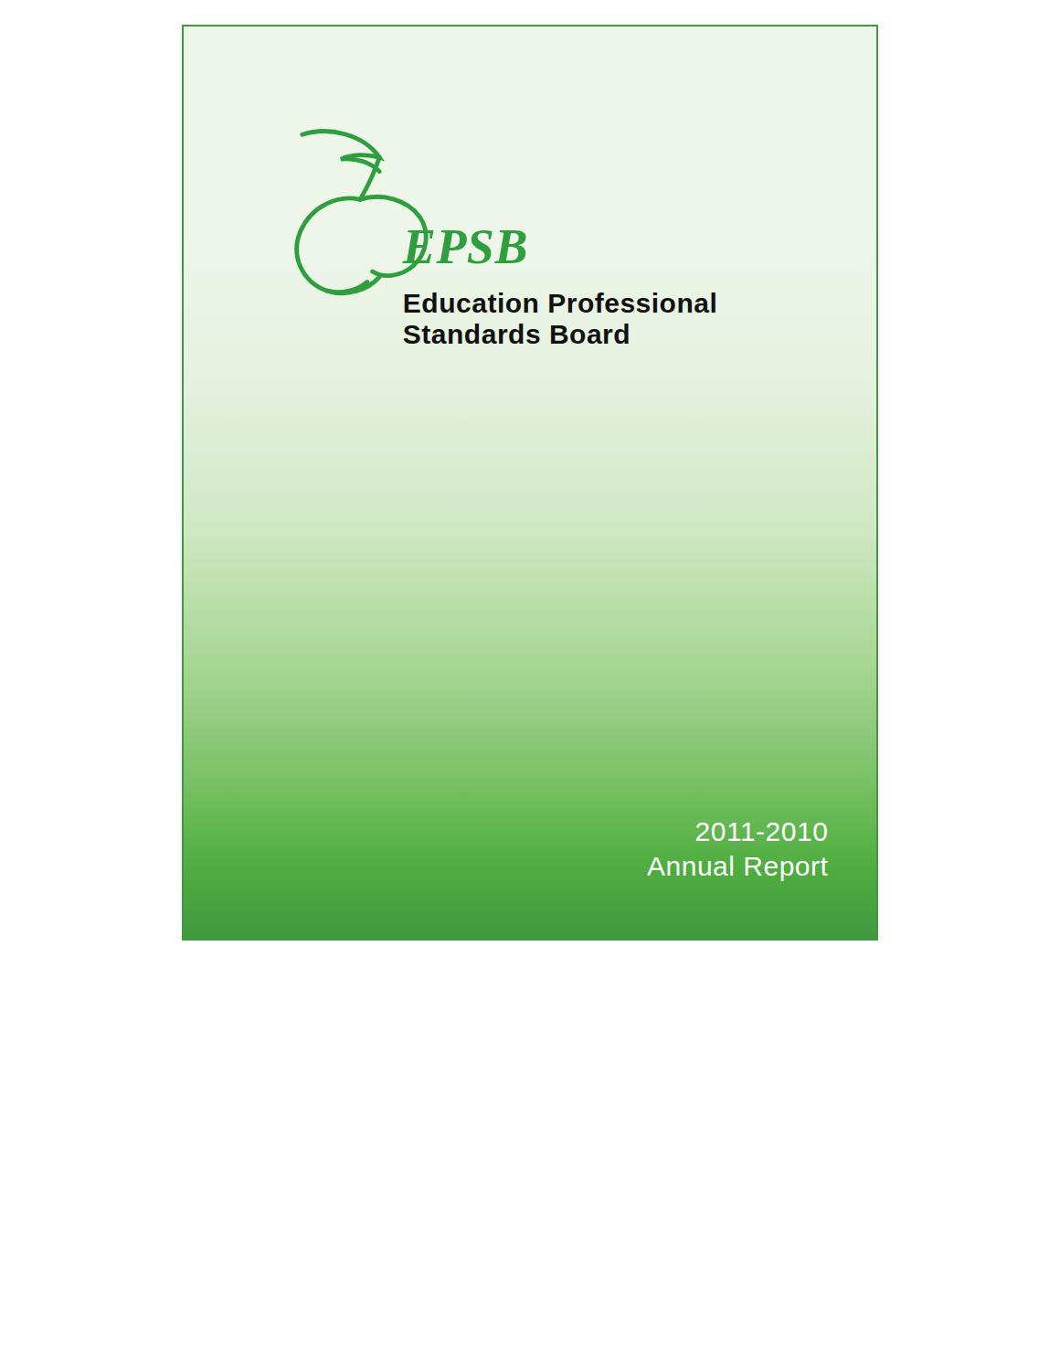EPSB
Education Professional
Standards Board
2011-2010
Annual Report